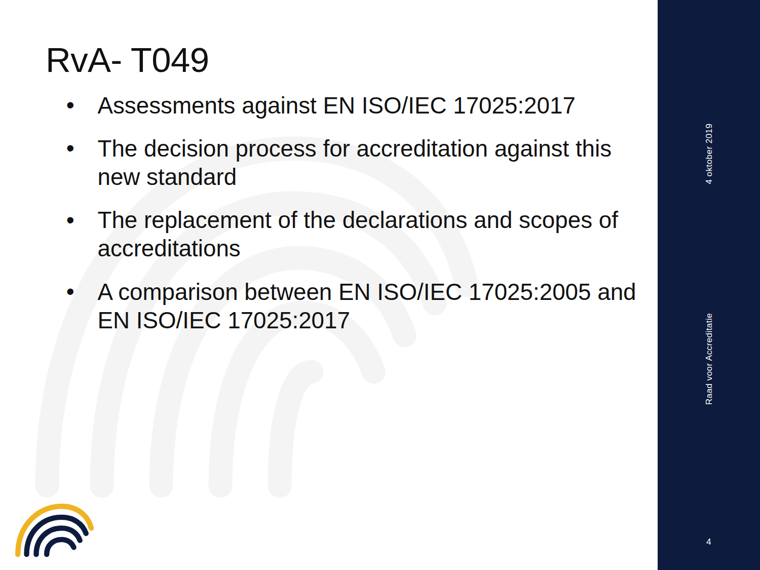4 oktober 2019
Raad voor Accreditatie
4
RvA- T049
Assessments against EN ISO/IEC 17025:2017
The decision process for accreditation against this new standard
The replacement of the declarations and scopes of accreditations
A comparison between EN ISO/IEC 17025:2005 and EN ISO/IEC 17025:2017